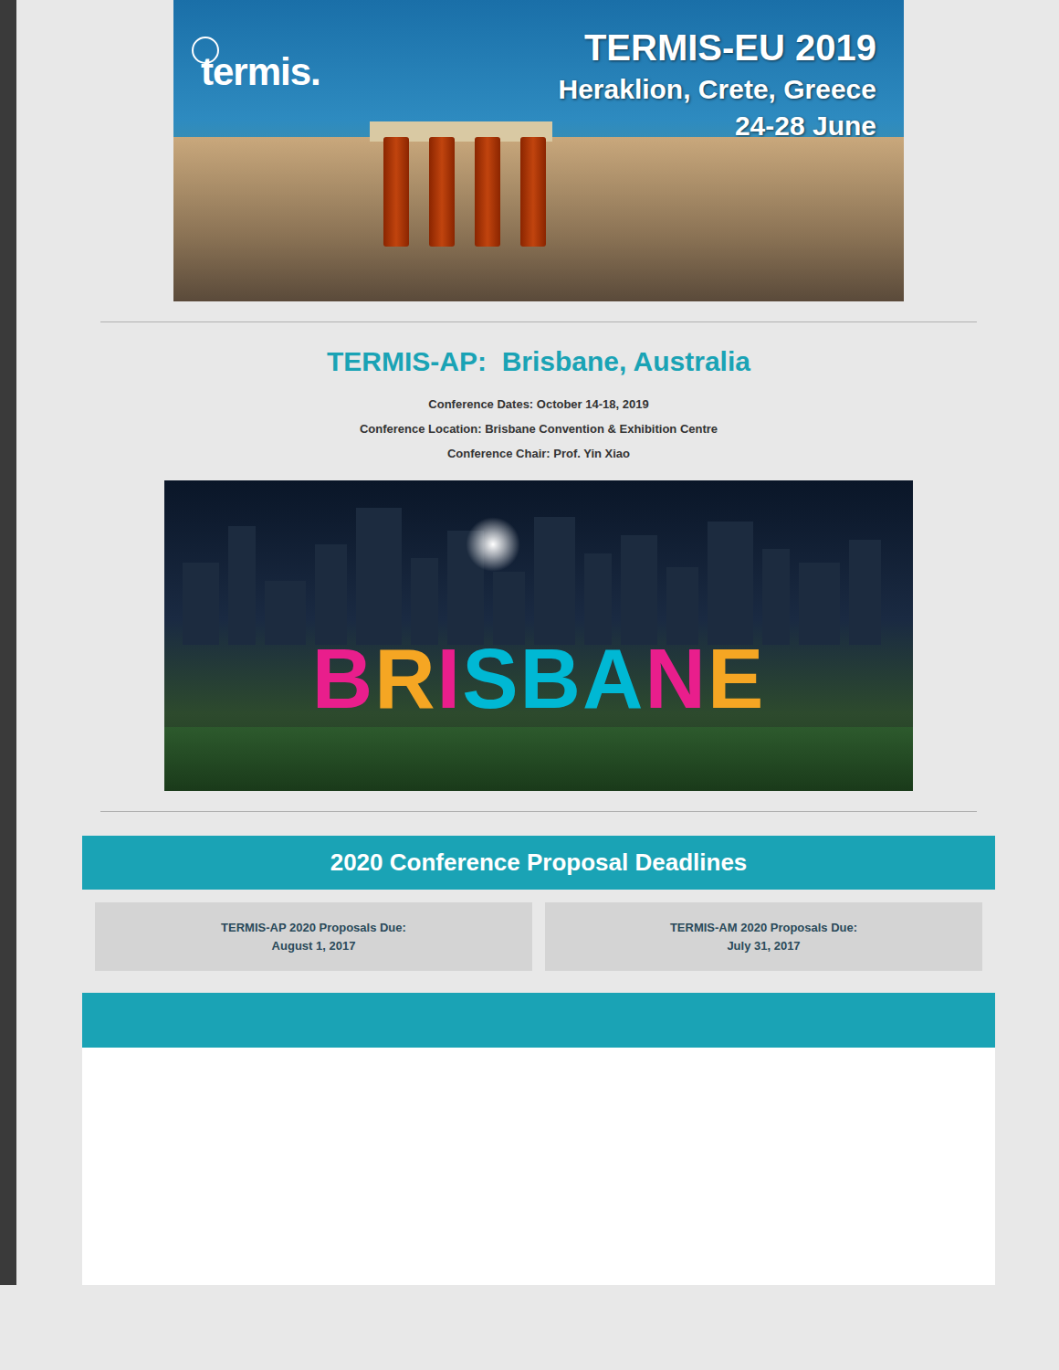termis.
TERMIS-EU 2019
Heraklion, Crete, Greece
24-28 June
TERMIS-AP: Brisbane, Australia
Conference Dates: October 14-18, 2019
Conference Location: Brisbane Convention & Exhibition Centre
Conference Chair: Prof. Yin Xiao
BRISBANE
2020 Conference Proposal Deadlines
| TERMIS-AP 2020 Proposals Due: August 1, 2017 | TERMIS-AM 2020 Proposals Due: July 31, 2017 |